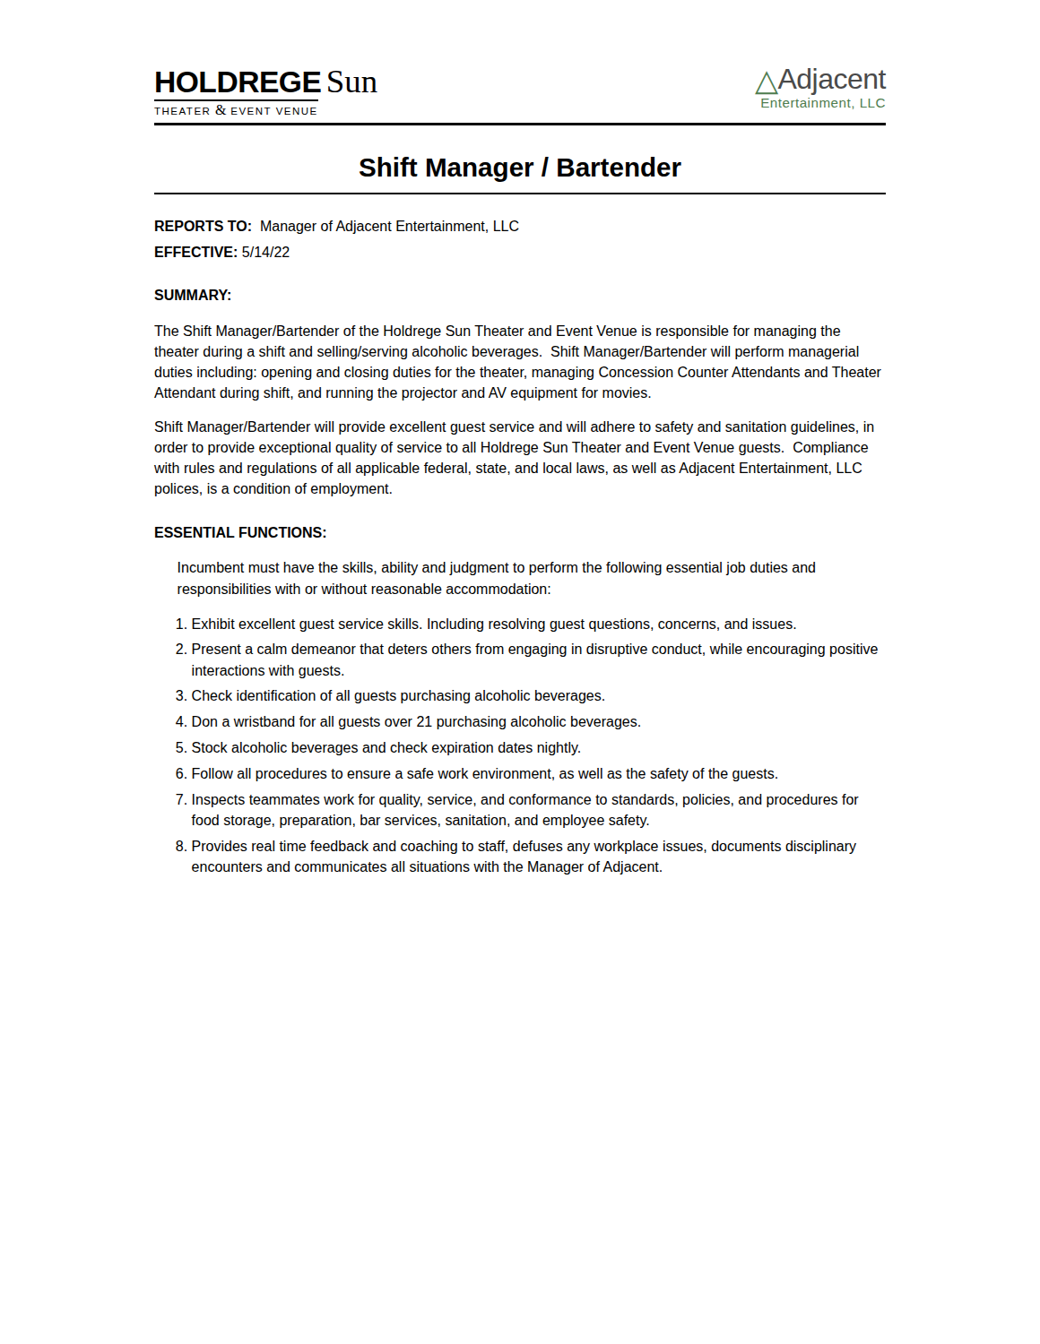HOLDREGE Sun
THEATER & EVENT VENUE
△Adjacent
Entertainment, LLC
Shift Manager / Bartender
REPORTS TO: Manager of Adjacent Entertainment, LLC
EFFECTIVE: 5/14/22
SUMMARY:
The Shift Manager/Bartender of the Holdrege Sun Theater and Event Venue is responsible for managing the theater during a shift and selling/serving alcoholic beverages. Shift Manager/Bartender will perform managerial duties including: opening and closing duties for the theater, managing Concession Counter Attendants and Theater Attendant during shift, and running the projector and AV equipment for movies.
Shift Manager/Bartender will provide excellent guest service and will adhere to safety and sanitation guidelines, in order to provide exceptional quality of service to all Holdrege Sun Theater and Event Venue guests. Compliance with rules and regulations of all applicable federal, state, and local laws, as well as Adjacent Entertainment, LLC polices, is a condition of employment.
ESSENTIAL FUNCTIONS:
Incumbent must have the skills, ability and judgment to perform the following essential job duties and responsibilities with or without reasonable accommodation:
Exhibit excellent guest service skills. Including resolving guest questions, concerns, and issues.
Present a calm demeanor that deters others from engaging in disruptive conduct, while encouraging positive interactions with guests.
Check identification of all guests purchasing alcoholic beverages.
Don a wristband for all guests over 21 purchasing alcoholic beverages.
Stock alcoholic beverages and check expiration dates nightly.
Follow all procedures to ensure a safe work environment, as well as the safety of the guests.
Inspects teammates work for quality, service, and conformance to standards, policies, and procedures for food storage, preparation, bar services, sanitation, and employee safety.
Provides real time feedback and coaching to staff, defuses any workplace issues, documents disciplinary encounters and communicates all situations with the Manager of Adjacent.